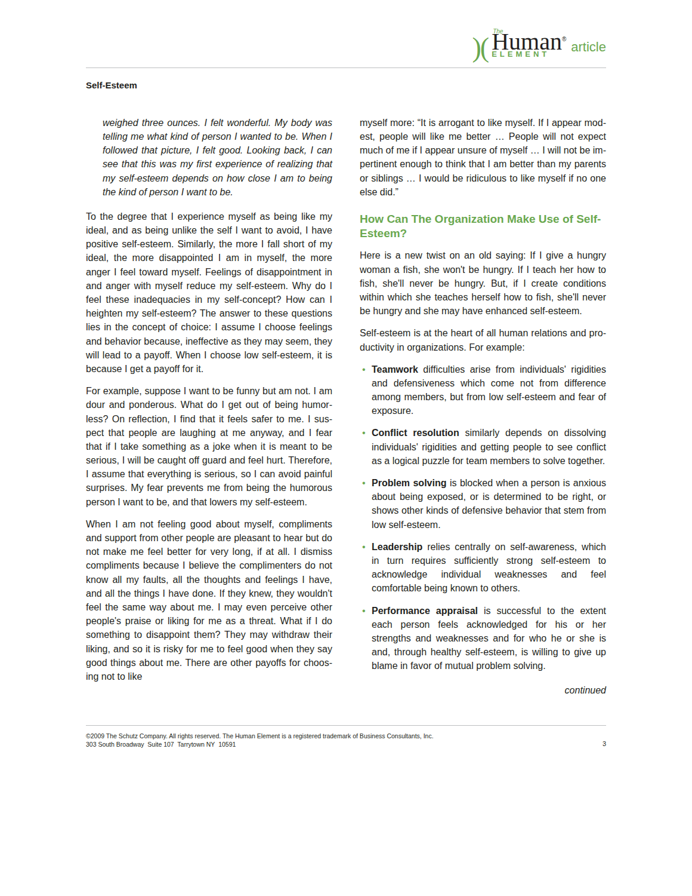)( The Human® ELEMENT
article
Self-Esteem
weighed three ounces. I felt wonderful. My body was telling me what kind of person I wanted to be. When I followed that picture, I felt good. Looking back, I can see that this was my first experience of realizing that my self-esteem depends on how close I am to being the kind of person I want to be.
To the degree that I experience myself as being like my ideal, and as being unlike the self I want to avoid, I have positive self-esteem. Similarly, the more I fall short of my ideal, the more disappointed I am in myself, the more anger I feel toward myself. Feelings of disappointment in and anger with myself reduce my self-esteem. Why do I feel these inadequacies in my self-concept? How can I heighten my self-esteem? The answer to these questions lies in the concept of choice: I assume I choose feelings and behavior because, ineffective as they may seem, they will lead to a payoff. When I choose low self-esteem, it is because I get a payoff for it.
For example, suppose I want to be funny but am not. I am dour and ponderous. What do I get out of being humorless? On reflection, I find that it feels safer to me. I suspect that people are laughing at me anyway, and I fear that if I take something as a joke when it is meant to be serious, I will be caught off guard and feel hurt. Therefore, I assume that everything is serious, so I can avoid painful surprises. My fear prevents me from being the humorous person I want to be, and that lowers my self-esteem.
When I am not feeling good about myself, compliments and support from other people are pleasant to hear but do not make me feel better for very long, if at all. I dismiss compliments because I believe the complimenters do not know all my faults, all the thoughts and feelings I have, and all the things I have done. If they knew, they wouldn't feel the same way about me. I may even perceive other people's praise or liking for me as a threat. What if I do something to disappoint them? They may withdraw their liking, and so it is risky for me to feel good when they say good things about me. There are other payoffs for choosing not to like
myself more: “It is arrogant to like myself. If I appear modest, people will like me better … People will not expect much of me if I appear unsure of myself … I will not be impertinent enough to think that I am better than my parents or siblings … I would be ridiculous to like myself if no one else did.”
How Can The Organization Make Use of Self-Esteem?
Here is a new twist on an old saying: If I give a hungry woman a fish, she won't be hungry. If I teach her how to fish, she'll never be hungry. But, if I create conditions within which she teaches herself how to fish, she'll never be hungry and she may have enhanced self-esteem.
Self-esteem is at the heart of all human relations and productivity in organizations. For example:
Teamwork difficulties arise from individuals' rigidities and defensiveness which come not from difference among members, but from low self-esteem and fear of exposure.
Conflict resolution similarly depends on dissolving individuals' rigidities and getting people to see conflict as a logical puzzle for team members to solve together.
Problem solving is blocked when a person is anxious about being exposed, or is determined to be right, or shows other kinds of defensive behavior that stem from low self-esteem.
Leadership relies centrally on self-awareness, which in turn requires sufficiently strong self-esteem to acknowledge individual weaknesses and feel comfortable being known to others.
Performance appraisal is successful to the extent each person feels acknowledged for his or her strengths and weaknesses and for who he or she is and, through healthy self-esteem, is willing to give up blame in favor of mutual problem solving.
continued
©2009 The Schutz Company. All rights reserved. The Human Element is a registered trademark of Business Consultants, Inc.
303 South Broadway Suite 107 Tarrytown NY 10591
3